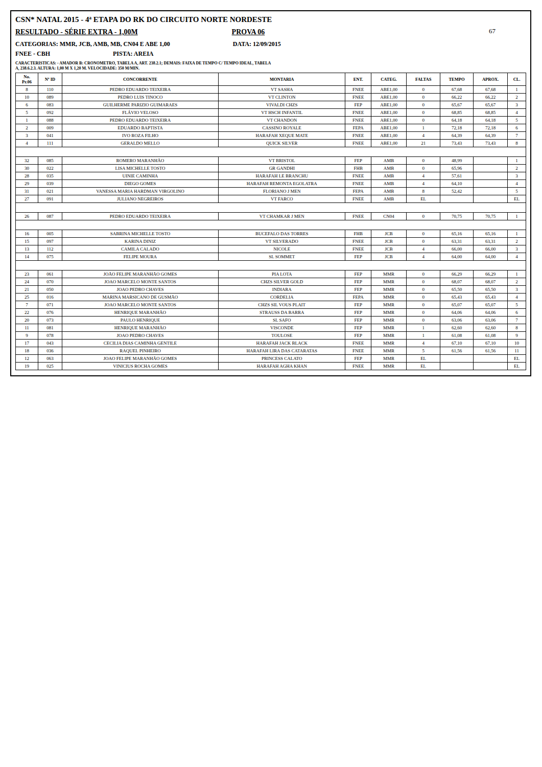CSN* NATAL 2015 - 4ª ETAPA DO RK DO CIRCUITO NORTE NORDESTE
RESULTADO - SÉRIE EXTRA - 1,00M PROVA 06 67
CATEGORIAS: MMR, JCB, AMB, MB, CN04 E ABE 1,00 DATA: 12/09/2015
FNEE - CBH PISTA: AREIA
CARACTERISTICAS: - AMADOR B: CRONOMETRO, TABELA A, ART. 238.2.1; DEMAIS: FAIXA DE TEMPO C/ TEMPO IDEAL, TABELA
A, 238.6.2.3. ALTURA: 1,00 M X 1,20 M. VELOCIDADE: 350 M/MIN.
| No. Pr.06 | Nº ID | CONCORRENTE | MONTARIA | ENT. | CATEG. | FALTAS | TEMPO | APROX. | CL. |
| --- | --- | --- | --- | --- | --- | --- | --- | --- | --- |
| 8 | 110 | PEDRO EDUARDO TEIXEIRA | VT SASHA | FNEE | ABE1,00 | 0 | 67,68 | 67,68 | 1 |
| 10 | 089 | PEDRO LUIS TINOCO | VT CLINTON | FNEE | ABE1,00 | 0 | 66,22 | 66,22 | 2 |
| 6 | 083 | GUILHERME PARIZIO GUIMARAES | VIVALDI CHZS | FEP | ABE1,00 | 0 | 65,67 | 65,67 | 3 |
| 5 | 092 | FLÁVIO VELOSO | VT HSCH INFANTIL | FNEE | ABE1,00 | 0 | 68,85 | 68,85 | 4 |
| 1 | 088 | PEDRO EDUARDO TEIXEIRA | VT CHANDON | FNEE | ABE1,00 | 0 | 64,18 | 64,18 | 5 |
| 2 | 009 | EDUARDO BAPTISTA | CASSINO ROYALE | FEPA | ABE1,00 | 1 | 72,18 | 72,18 | 6 |
| 3 | 041 | IVO ROZA FILHO | HARAFAH XEQUE MATE | FNEE | ABE1,00 | 4 | 64,39 | 64,39 | 7 |
| 4 | 111 | GERALDO MELLO | QUICK SILVER | FNEE | ABE1,00 | 21 | 73,43 | 73,43 | 8 |
| 32 | 085 | ROMERO MARANHÃO | VT BRISTOL | FEP | AMB | 0 | 48,99 | | 1 |
| 30 | 022 | LISA MICHELLE TOSTO | GR GANDHI | FHB | AMB | 0 | 65,96 | | 2 |
| 28 | 035 | UINIE CAMINHA | HARAFAH LE BRANCHU | FNEE | AMB | 4 | 57,61 | | 3 |
| 29 | 039 | DIEGO GOMES | HARAFAH REMONTA EGOLATRA | FNEE | AMB | 4 | 64,10 | | 4 |
| 31 | 021 | VANESSA MARIA HARDMAN VIRGOLINO | FLORIANO J MEN | FEPA | AMB | 8 | 52,42 | | 5 |
| 27 | 091 | JULIANO NEGREIROS | VT FARCO | FNEE | AMB | EL | | | EL |
| 26 | 087 | PEDRO EDUARDO TEIXEIRA | VT CHAMKAR J MEN | FNEE | CN04 | 0 | 70,75 | 70,75 | 1 |
| 16 | 005 | SABRINA MICHELLE TOSTO | BUCEFALO DAS TORRES | FHB | JCB | 0 | 65,16 | 65,16 | 1 |
| 15 | 097 | KARINA DINIZ | VT SILVERADO | FNEE | JCB | 0 | 63,31 | 63,31 | 2 |
| 13 | 112 | CAMILA CALADO | NICOLE | FNEE | JCB | 4 | 66,00 | 66,00 | 3 |
| 14 | 075 | FELIPE MOURA | SL SOMMET | FEP | JCB | 4 | 64,00 | 64,00 | 4 |
| 23 | 061 | JOÃO FELIPE MARANHÃO GOMES | PIA LOTA | FEP | MMR | 0 | 66,29 | 66,29 | 1 |
| 24 | 070 | JOAO MARCELO MONTE SANTOS | CHZS SILVER GOLD | FEP | MMR | 0 | 68,07 | 68,07 | 2 |
| 21 | 050 | JOAO PEDRO CHAVES | INDIARA | FEP | MMR | 0 | 65,50 | 65,50 | 3 |
| 25 | 016 | MARINA MARSICANO DE GUSMÃO | CORDELIA | FEPA | MMR | 0 | 65,43 | 65,43 | 4 |
| 7 | 071 | JOAO MARCELO MONTE SANTOS | CHZS SIL VOUS PLAIT | FEP | MMR | 0 | 65,07 | 65,07 | 5 |
| 22 | 076 | HENRIQUE MARANHÃO | STRAUSS DA BARRA | FEP | MMR | 0 | 64,06 | 64,06 | 6 |
| 20 | 073 | PAULO HENRIQUE | SL SAFO | FEP | MMR | 0 | 63,06 | 63,06 | 7 |
| 11 | 081 | HENRIQUE MARANHÃO | VISCONDE | FEP | MMR | 1 | 62,60 | 62,60 | 8 |
| 9 | 078 | JOAO PEDRO CHAVES | TOULOSE | FEP | MMR | 1 | 61,08 | 61,08 | 9 |
| 17 | 043 | CECILIA DIAS CAMINHA GENTILE | HARAFAH JACK BLACK | FNEE | MMR | 4 | 67,10 | 67,10 | 10 |
| 18 | 036 | RAQUEL PINHEIRO | HARAFAH LIRA DAS CATARATAS | FNEE | MMR | 5 | 61,56 | 61,56 | 11 |
| 12 | 063 | JOAO FELIPE MARANHÃO GOMES | PRINCESS CALATO | FEP | MMR | EL | | | EL |
| 19 | 025 | VINICIUS ROCHA GOMES | HARAFAH AGHA KHAN | FNEE | MMR | EL | | | EL |